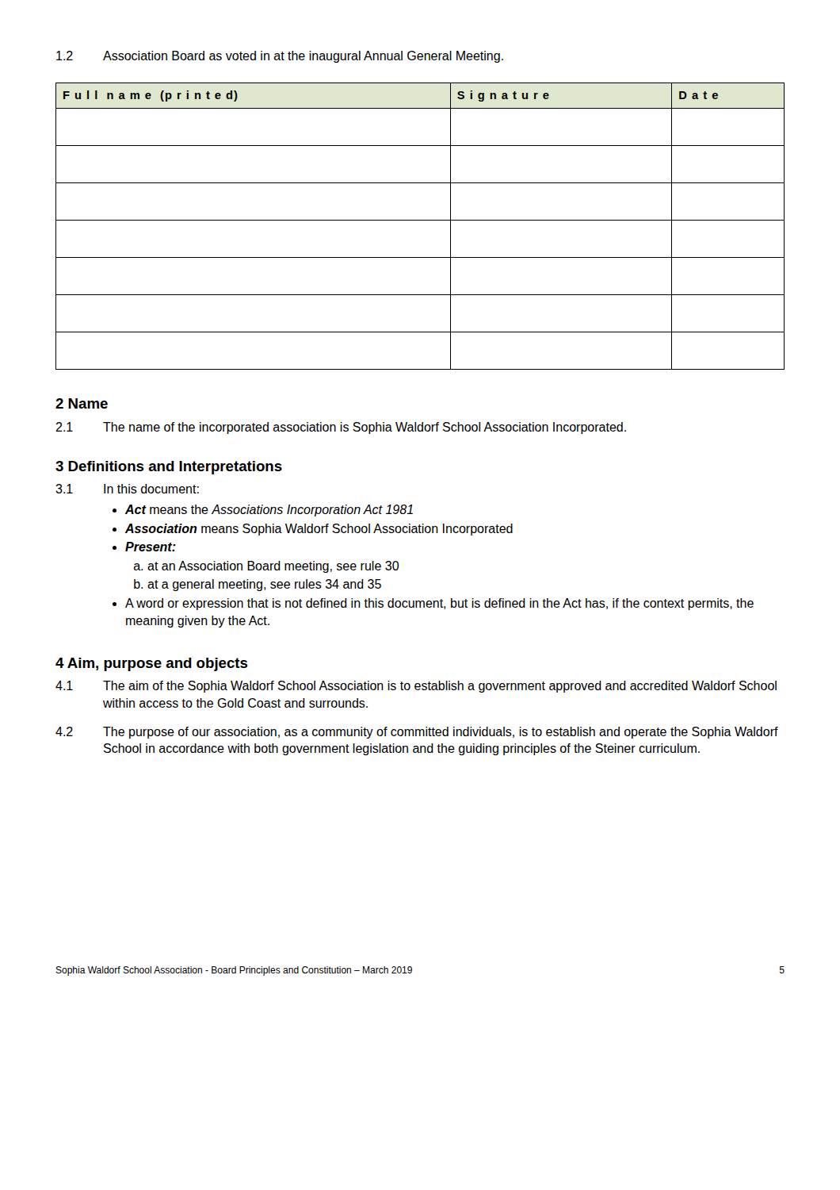1.2
Association Board as voted in at the inaugural Annual General Meeting.
| F u l l n a m e (p r i n t e d) | S i g n a t u r e | D a t e |
| --- | --- | --- |
2 Name
2.1
The name of the incorporated association is Sophia Waldorf School Association Incorporated.
3 Definitions and Interpretations
3.1
In this document:
Act means the Associations Incorporation Act 1981
Association means Sophia Waldorf School Association Incorporated
Present:
at an Association Board meeting, see rule 30
at a general meeting, see rules 34 and 35
A word or expression that is not defined in this document, but is defined in the Act has, if the context permits, the meaning given by the Act.
4 Aim, purpose and objects
4.1
The aim of the Sophia Waldorf School Association is to establish a government approved and accredited Waldorf School within access to the Gold Coast and surrounds.
4.2
The purpose of our association, as a community of committed individuals, is to establish and operate the Sophia Waldorf School in accordance with both government legislation and the guiding principles of the Steiner curriculum.
Sophia Waldorf School Association - Board Principles and Constitution – March 2019 5